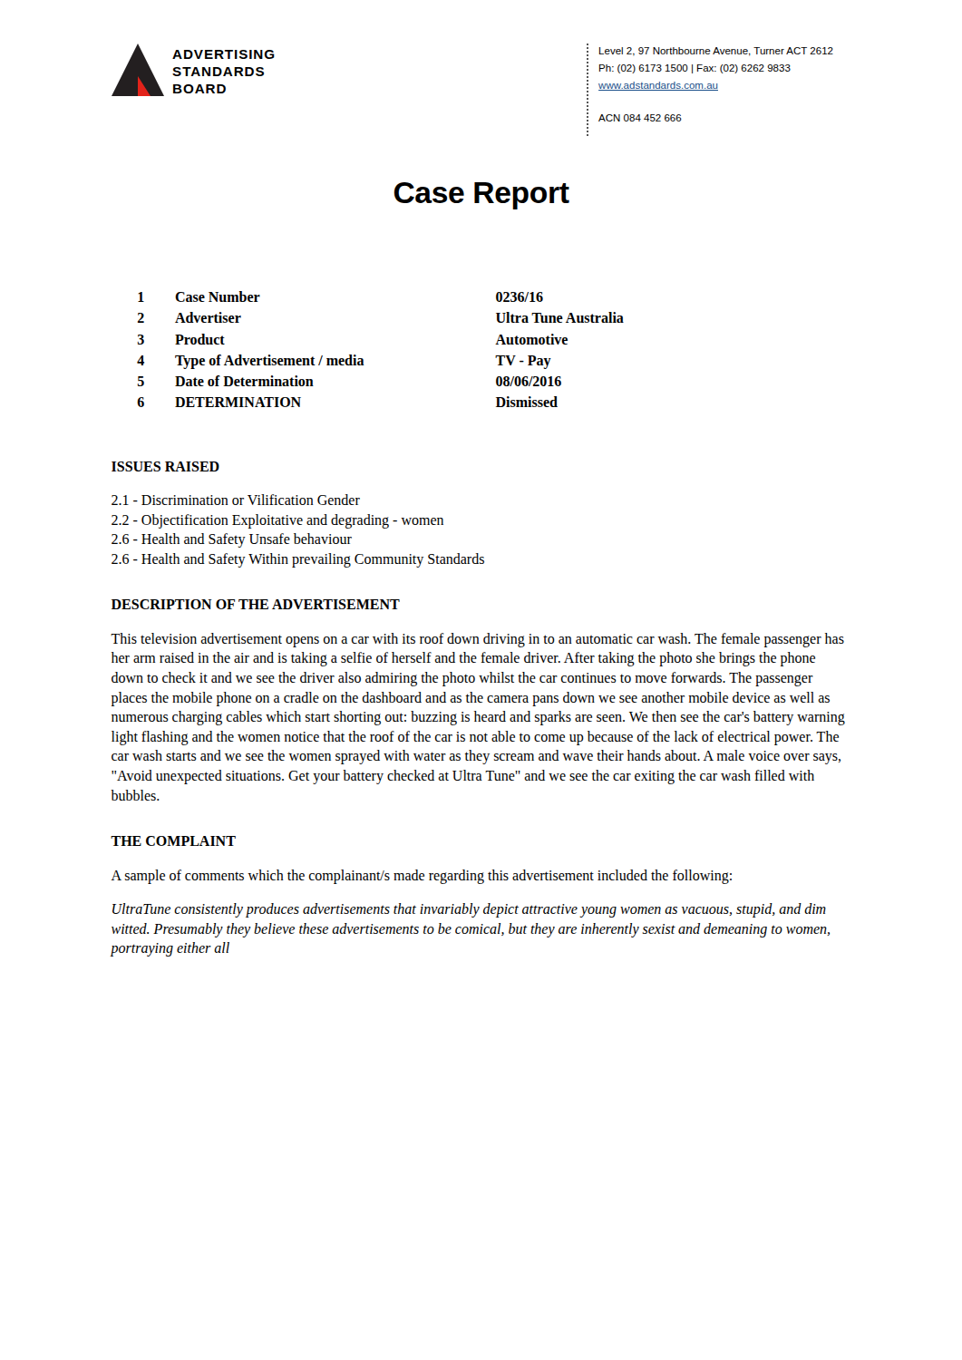Advertising
Standards
Board
Level 2, 97 Northbourne Avenue, Turner ACT 2612
Ph: (02) 6173 1500 | Fax: (02) 6262 9833
www.adstandards.com.au
ACN 084 452 666
Case Report
| 1 | Case Number | 0236/16 |
| 2 | Advertiser | Ultra Tune Australia |
| 3 | Product | Automotive |
| 4 | Type of Advertisement / media | TV - Pay |
| 5 | Date of Determination | 08/06/2016 |
| 6 | DETERMINATION | Dismissed |
Issues Raised
2.1 - Discrimination or Vilification Gender
2.2 - Objectification Exploitative and degrading - women
2.6 - Health and Safety Unsafe behaviour
2.6 - Health and Safety Within prevailing Community Standards
Description of the Advertisement
This television advertisement opens on a car with its roof down driving in to an automatic car wash. The female passenger has her arm raised in the air and is taking a selfie of herself and the female driver. After taking the photo she brings the phone down to check it and we see the driver also admiring the photo whilst the car continues to move forwards. The passenger places the mobile phone on a cradle on the dashboard and as the camera pans down we see another mobile device as well as numerous charging cables which start shorting out: buzzing is heard and sparks are seen. We then see the car's battery warning light flashing and the women notice that the roof of the car is not able to come up because of the lack of electrical power. The car wash starts and we see the women sprayed with water as they scream and wave their hands about. A male voice over says, "Avoid unexpected situations. Get your battery checked at Ultra Tune" and we see the car exiting the car wash filled with bubbles.
The Complaint
A sample of comments which the complainant/s made regarding this advertisement included the following:
UltraTune consistently produces advertisements that invariably depict attractive young women as vacuous, stupid, and dim witted. Presumably they believe these advertisements to be comical, but they are inherently sexist and demeaning to women, portraying either all